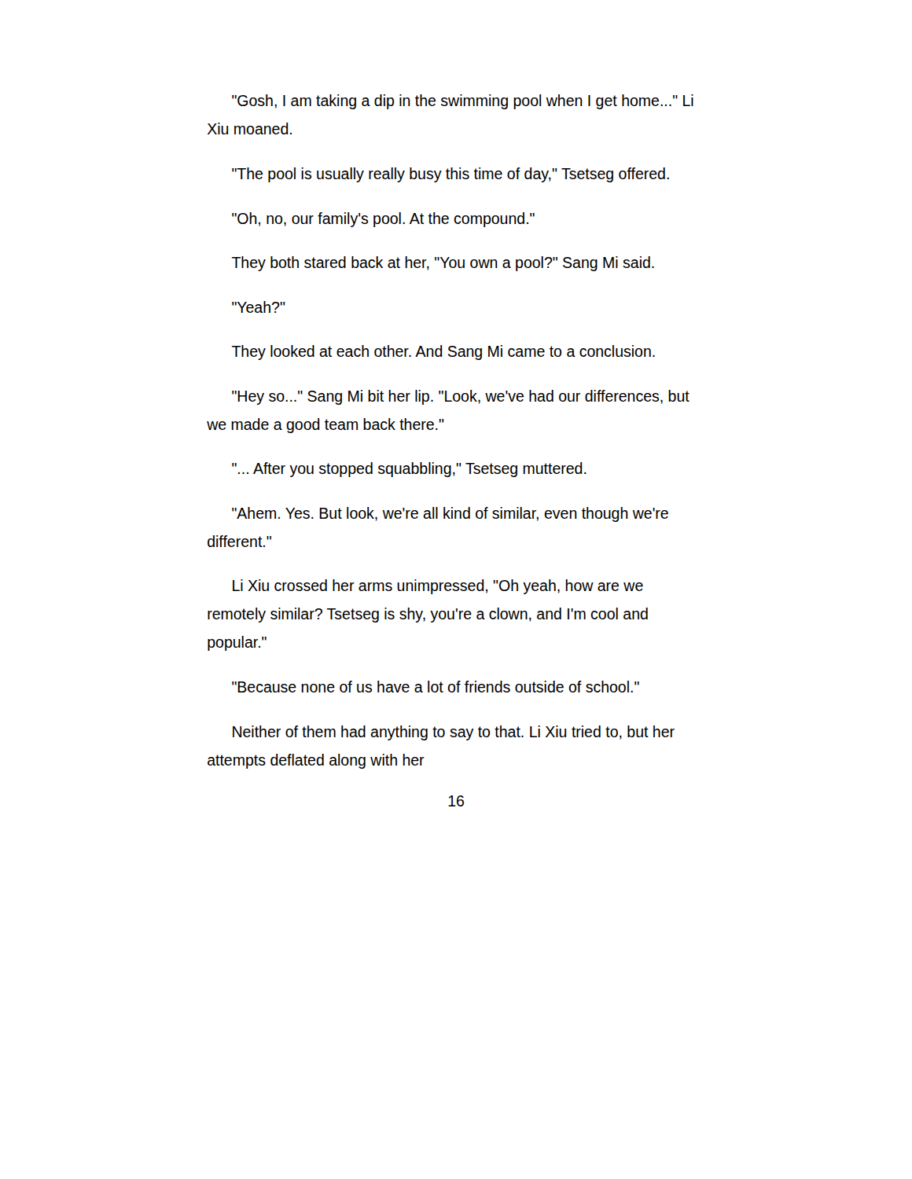"Gosh, I am taking a dip in the swimming pool when I get home..." Li Xiu moaned.
"The pool is usually really busy this time of day," Tsetseg offered.
"Oh, no, our family's pool. At the compound."
They both stared back at her, "You own a pool?" Sang Mi said.
"Yeah?"
They looked at each other. And Sang Mi came to a conclusion.
"Hey so..." Sang Mi bit her lip. "Look, we've had our differences, but we made a good team back there."
"... After you stopped squabbling," Tsetseg muttered.
"Ahem. Yes. But look, we're all kind of similar, even though we're different."
Li Xiu crossed her arms unimpressed, "Oh yeah, how are we remotely similar? Tsetseg is shy, you're a clown, and I'm cool and popular."
"Because none of us have a lot of friends outside of school."
Neither of them had anything to say to that. Li Xiu tried to, but her attempts deflated along with her
16